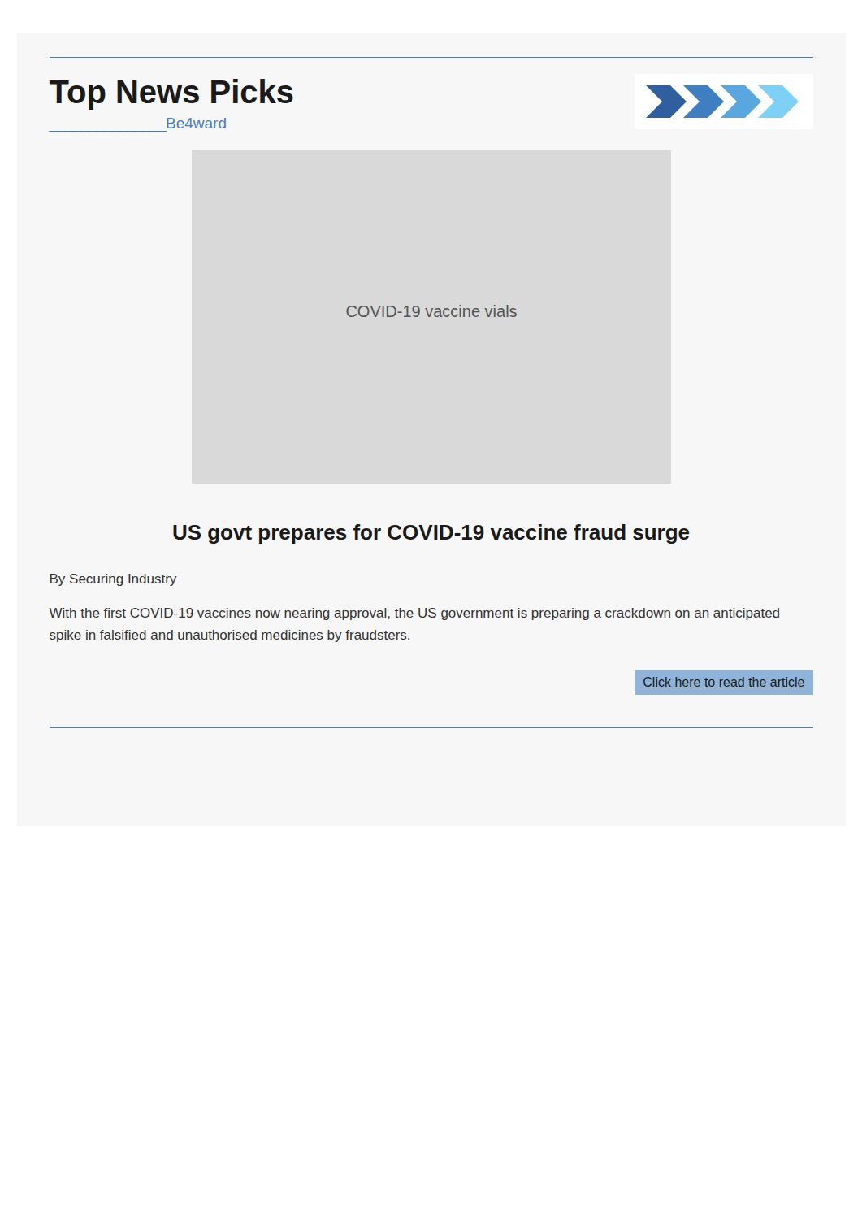Top News Picks
_______________Be4ward
US govt prepares for COVID-19 vaccine fraud surge
By Securing Industry
With the first COVID-19 vaccines now nearing approval, the US government is preparing a crackdown on an anticipated spike in falsified and unauthorised medicines by fraudsters.
Click here to read the article